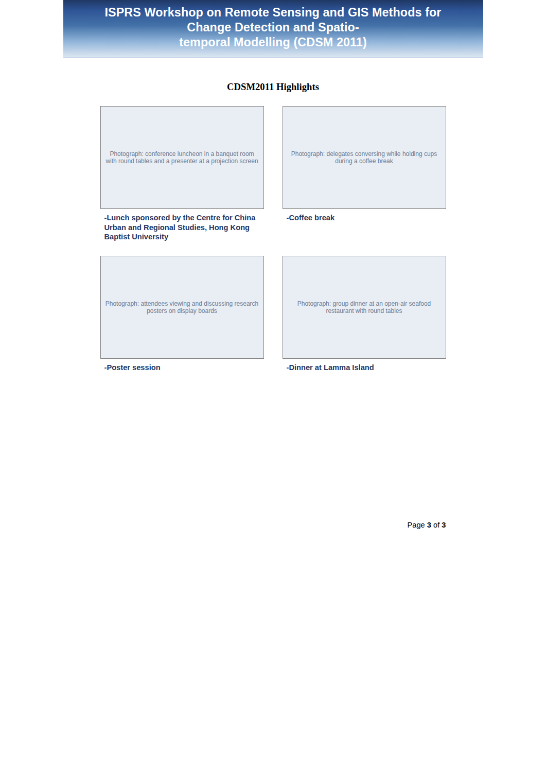ISPRS Workshop on Remote Sensing and GIS Methods for Change Detection and Spatio- temporal Modelling (CDSM 2011)
CDSM2011 Highlights
| Photograph: conference luncheon in a banquet room with round tables and a presenter at a projection screen -Lunch sponsored by the Centre for China Urban and Regional Studies, Hong Kong Baptist University | Photograph: delegates conversing while holding cups during a coffee break -Coffee break |
| Photograph: attendees viewing and discussing research posters on display boards -Poster session | Photograph: group dinner at an open-air seafood restaurant with round tables -Dinner at Lamma Island |
Page 3 of 3